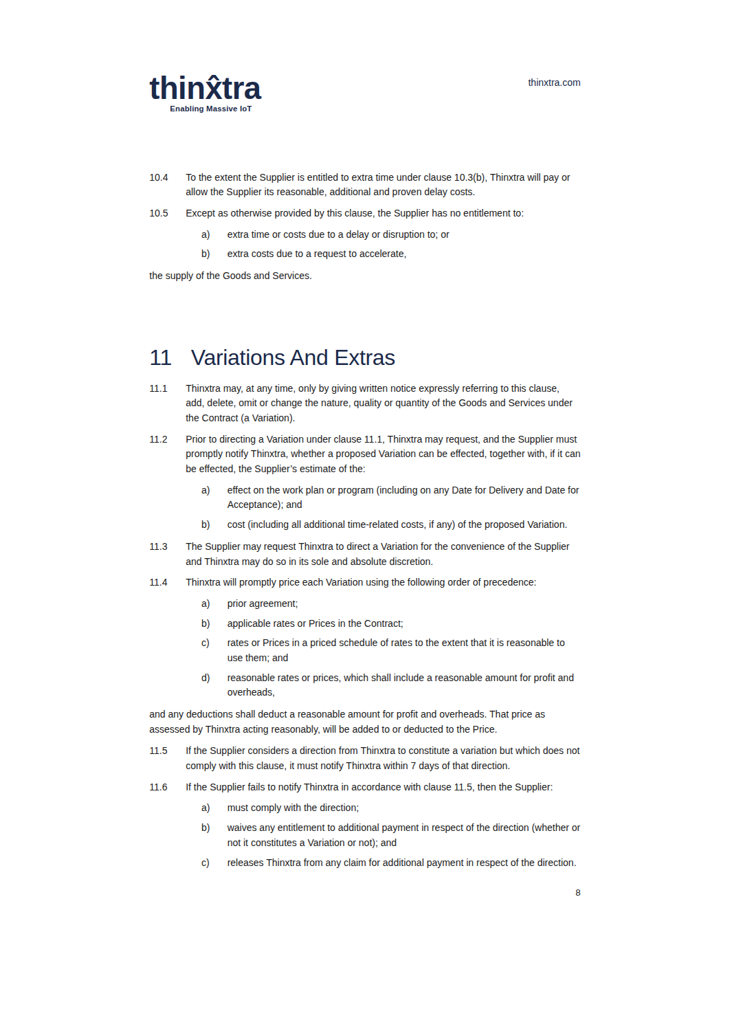thinx̂tra
Enabling Massive IoT
thinxtra.com
10.4 To the extent the Supplier is entitled to extra time under clause 10.3(b), Thinxtra will pay or allow the Supplier its reasonable, additional and proven delay costs.
10.5 Except as otherwise provided by this clause, the Supplier has no entitlement to:
extra time or costs due to a delay or disruption to; or
extra costs due to a request to accelerate,
the supply of the Goods and Services.
11 Variations And Extras
11.1 Thinxtra may, at any time, only by giving written notice expressly referring to this clause, add, delete, omit or change the nature, quality or quantity of the Goods and Services under the Contract (a Variation).
11.2 Prior to directing a Variation under clause 11.1, Thinxtra may request, and the Supplier must promptly notify Thinxtra, whether a proposed Variation can be effected, together with, if it can be effected, the Supplier’s estimate of the:
effect on the work plan or program (including on any Date for Delivery and Date for Acceptance); and
cost (including all additional time-related costs, if any) of the proposed Variation.
11.3 The Supplier may request Thinxtra to direct a Variation for the convenience of the Supplier and Thinxtra may do so in its sole and absolute discretion.
11.4 Thinxtra will promptly price each Variation using the following order of precedence:
prior agreement;
applicable rates or Prices in the Contract;
rates or Prices in a priced schedule of rates to the extent that it is reasonable to use them; and
reasonable rates or prices, which shall include a reasonable amount for profit and overheads,
and any deductions shall deduct a reasonable amount for profit and overheads. That price as assessed by Thinxtra acting reasonably, will be added to or deducted to the Price.
11.5 If the Supplier considers a direction from Thinxtra to constitute a variation but which does not comply with this clause, it must notify Thinxtra within 7 days of that direction.
11.6 If the Supplier fails to notify Thinxtra in accordance with clause 11.5, then the Supplier:
must comply with the direction;
waives any entitlement to additional payment in respect of the direction (whether or not it constitutes a Variation or not); and
releases Thinxtra from any claim for additional payment in respect of the direction.
8